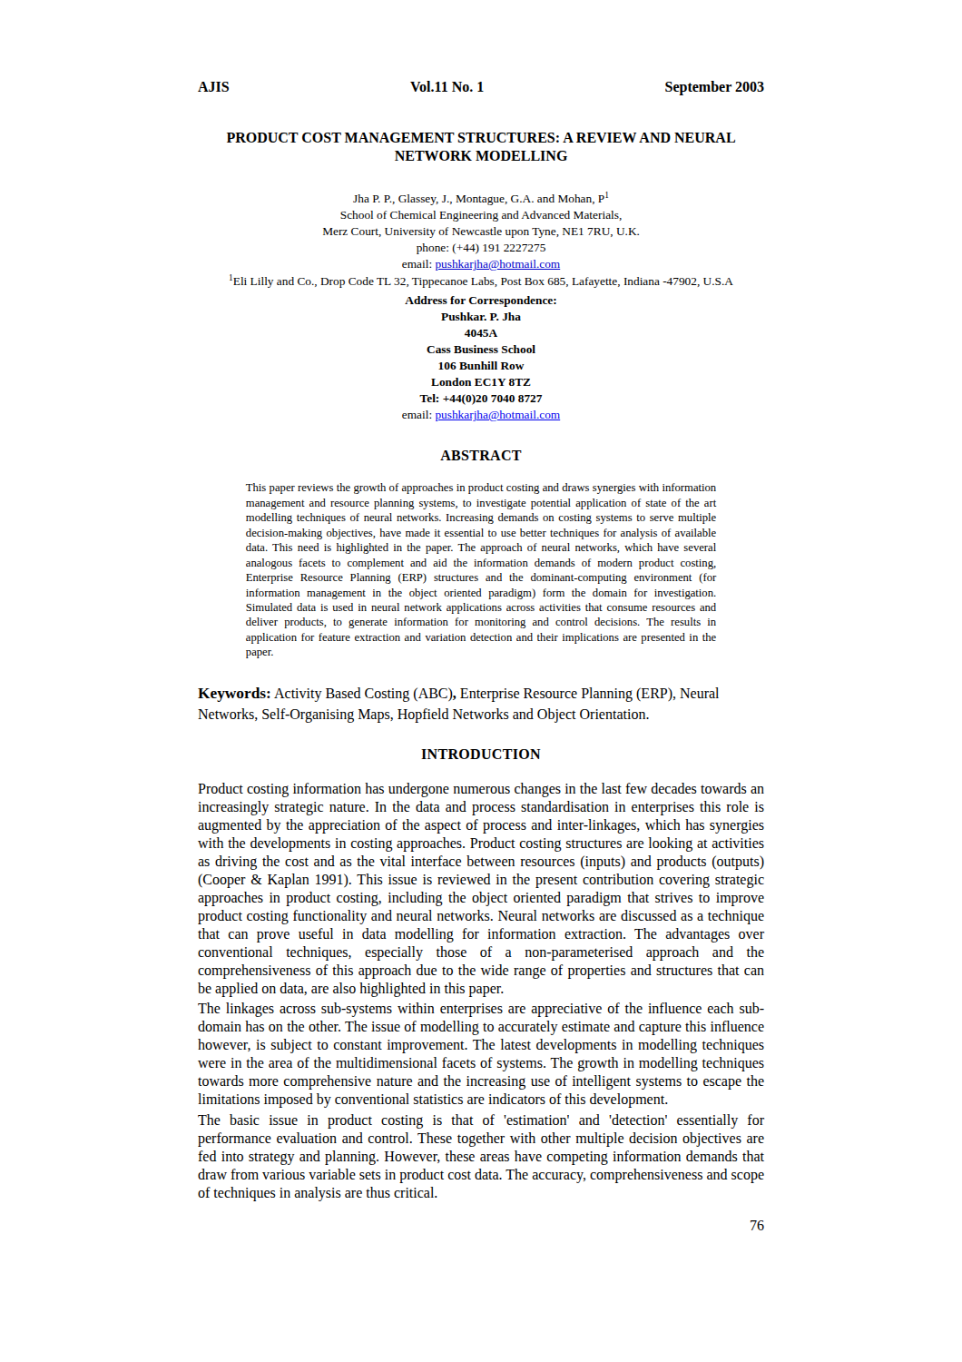AJIS
Vol.11 No. 1
September 2003
Product Cost Management Structures: A Review and Neural
Network Modelling
Jha P. P., Glassey, J., Montague, G.A. and Mohan, P1
School of Chemical Engineering and Advanced Materials,
Merz Court, University of Newcastle upon Tyne, NE1 7RU, U.K.
phone: (+44) 191 2227275
email: pushkarjha@hotmail.com
1Eli Lilly and Co., Drop Code TL 32, Tippecanoe Labs, Post Box 685, Lafayette, Indiana -47902, U.S.A
Address for Correspondence:
Pushkar. P. Jha
4045A
Cass Business School
106 Bunhill Row
London EC1Y 8TZ
Tel: +44(0)20 7040 8727
email: pushkarjha@hotmail.com
ABSTRACT
This paper reviews the growth of approaches in product costing and draws synergies with information management and resource planning systems, to investigate potential application of state of the art modelling techniques of neural networks. Increasing demands on costing systems to serve multiple decision-making objectives, have made it essential to use better techniques for analysis of available data. This need is highlighted in the paper. The approach of neural networks, which have several analogous facets to complement and aid the information demands of modern product costing, Enterprise Resource Planning (ERP) structures and the dominant-computing environment (for information management in the object oriented paradigm) form the domain for investigation. Simulated data is used in neural network applications across activities that consume resources and deliver products, to generate information for monitoring and control decisions. The results in application for feature extraction and variation detection and their implications are presented in the paper.
Keywords: Activity Based Costing (ABC), Enterprise Resource Planning (ERP), Neural Networks, Self-Organising Maps, Hopfield Networks and Object Orientation.
INTRODUCTION
Product costing information has undergone numerous changes in the last few decades towards an increasingly strategic nature. In the data and process standardisation in enterprises this role is augmented by the appreciation of the aspect of process and inter-linkages, which has synergies with the developments in costing approaches. Product costing structures are looking at activities as driving the cost and as the vital interface between resources (inputs) and products (outputs) (Cooper & Kaplan 1991). This issue is reviewed in the present contribution covering strategic approaches in product costing, including the object oriented paradigm that strives to improve product costing functionality and neural networks. Neural networks are discussed as a technique that can prove useful in data modelling for information extraction. The advantages over conventional techniques, especially those of a non-parameterised approach and the comprehensiveness of this approach due to the wide range of properties and structures that can be applied on data, are also highlighted in this paper.
The linkages across sub-systems within enterprises are appreciative of the influence each sub-domain has on the other. The issue of modelling to accurately estimate and capture this influence however, is subject to constant improvement. The latest developments in modelling techniques were in the area of the multidimensional facets of systems. The growth in modelling techniques towards more comprehensive nature and the increasing use of intelligent systems to escape the limitations imposed by conventional statistics are indicators of this development.
The basic issue in product costing is that of 'estimation' and 'detection' essentially for performance evaluation and control. These together with other multiple decision objectives are fed into strategy and planning. However, these areas have competing information demands that draw from various variable sets in product cost data. The accuracy, comprehensiveness and scope of techniques in analysis are thus critical.
76